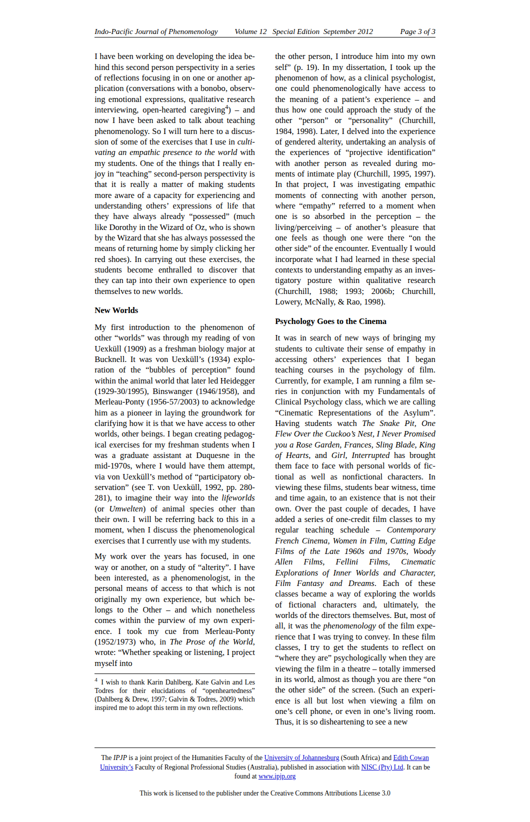Indo-Pacific Journal of Phenomenology Volume 12 Special Edition September 2012 Page 3 of 3
I have been working on developing the idea behind this second person perspectivity in a series of reflections focusing in on one or another application (conversations with a bonobo, observing emotional expressions, qualitative research interviewing, open-hearted caregiving4) – and now I have been asked to talk about teaching phenomenology. So I will turn here to a discussion of some of the exercises that I use in cultivating an empathic presence to the world with my students. One of the things that I really enjoy in “teaching” second-person perspectivity is that it is really a matter of making students more aware of a capacity for experiencing and understanding others’ expressions of life that they have always already “possessed” (much like Dorothy in the Wizard of Oz, who is shown by the Wizard that she has always possessed the means of returning home by simply clicking her red shoes). In carrying out these exercises, the students become enthralled to discover that they can tap into their own experience to open themselves to new worlds.
New Worlds
My first introduction to the phenomenon of other “worlds” was through my reading of von Uexküll (1909) as a freshman biology major at Bucknell. It was von Uexküll’s (1934) exploration of the “bubbles of perception” found within the animal world that later led Heidegger (1929-30/1995), Binswanger (1946/1958), and Merleau-Ponty (1956-57/2003) to acknowledge him as a pioneer in laying the groundwork for clarifying how it is that we have access to other worlds, other beings. I began creating pedagogical exercises for my freshman students when I was a graduate assistant at Duquesne in the mid-1970s, where I would have them attempt, via von Uexküll’s method of “participatory observation” (see T. von Uexküll, 1992, pp. 280-281), to imagine their way into the lifeworlds (or Umwelten) of animal species other than their own. I will be referring back to this in a moment, when I discuss the phenomenological exercises that I currently use with my students.
My work over the years has focused, in one way or another, on a study of “alterity”. I have been interested, as a phenomenologist, in the personal means of access to that which is not originally my own experience, but which belongs to the Other – and which nonetheless comes within the purview of my own experience. I took my cue from Merleau-Ponty (1952/1973) who, in The Prose of the World, wrote: “Whether speaking or listening, I project myself into
4 I wish to thank Karin Dahlberg, Kate Galvin and Les Todres for their elucidations of “openheartedness” (Dahlberg & Drew, 1997; Galvin & Todres, 2009) which inspired me to adopt this term in my own reflections.
the other person, I introduce him into my own self” (p. 19). In my dissertation, I took up the phenomenon of how, as a clinical psychologist, one could phenomenologically have access to the meaning of a patient’s experience – and thus how one could approach the study of the other “person” or “personality” (Churchill, 1984, 1998). Later, I delved into the experience of gendered alterity, undertaking an analysis of the experiences of “projective identification” with another person as revealed during moments of intimate play (Churchill, 1995, 1997). In that project, I was investigating empathic moments of connecting with another person, where “empathy” referred to a moment when one is so absorbed in the perception – the living/perceiving – of another’s pleasure that one feels as though one were there “on the other side” of the encounter. Eventually I would incorporate what I had learned in these special contexts to understanding empathy as an investigatory posture within qualitative research (Churchill, 1988; 1993; 2006b; Churchill, Lowery, McNally, & Rao, 1998).
Psychology Goes to the Cinema
It was in search of new ways of bringing my students to cultivate their sense of empathy in accessing others’ experiences that I began teaching courses in the psychology of film. Currently, for example, I am running a film series in conjunction with my Fundamentals of Clinical Psychology class, which we are calling “Cinematic Representations of the Asylum”. Having students watch The Snake Pit, One Flew Over the Cuckoo’s Nest, I Never Promised you a Rose Garden, Frances, Sling Blade, King of Hearts, and Girl, Interrupted has brought them face to face with personal worlds of fictional as well as nonfictional characters. In viewing these films, students bear witness, time and time again, to an existence that is not their own. Over the past couple of decades, I have added a series of one-credit film classes to my regular teaching schedule – Contemporary French Cinema, Women in Film, Cutting Edge Films of the Late 1960s and 1970s, Woody Allen Films, Fellini Films, Cinematic Explorations of Inner Worlds and Character, Film Fantasy and Dreams. Each of these classes became a way of exploring the worlds of fictional characters and, ultimately, the worlds of the directors themselves. But, most of all, it was the phenomenology of the film experience that I was trying to convey. In these film classes, I try to get the students to reflect on “where they are” psychologically when they are viewing the film in a theatre – totally immersed in its world, almost as though you are there “on the other side” of the screen. (Such an experience is all but lost when viewing a film on one’s cell phone, or even in one’s living room. Thus, it is so disheartening to see a new
The IPJP is a joint project of the Humanities Faculty of the University of Johannesburg (South Africa) and Edith Cowan University’s Faculty of Regional Professional Studies (Australia), published in association with NISC (Pty) Ltd. It can be found at www.ipjp.org
This work is licensed to the publisher under the Creative Commons Attributions License 3.0